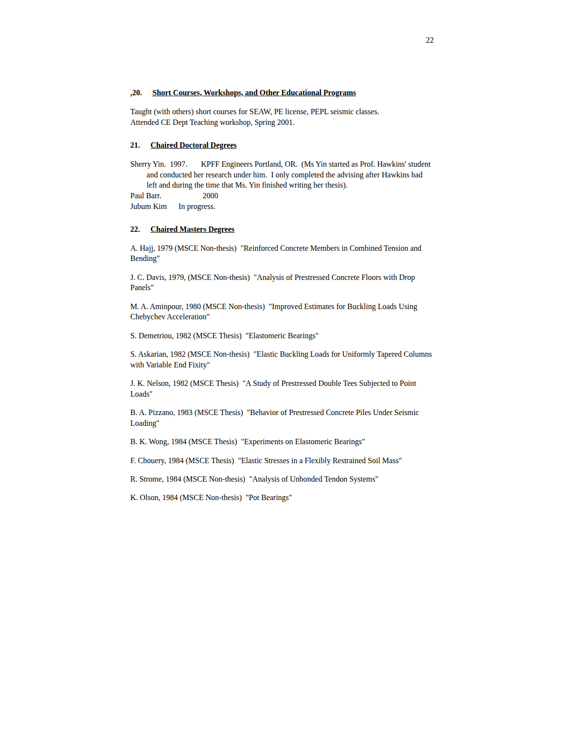22
. 20. Short Courses, Workshops, and Other Educational Programs
Taught (with others) short courses for SEAW, PE license, PEPL seismic classes.
Attended CE Dept Teaching workshop, Spring 2001.
21. Chaired Doctoral Degrees
Sherry Yin. 1997. KPFF Engineers Portland, OR. (Ms Yin started as Prof. Hawkins' student and conducted her research under him. I only completed the advising after Hawkins had left and during the time that Ms. Yin finished writing her thesis).
Paul Barr. 2000
Jubum Kim In progress.
22. Chaired Masters Degrees
A. Hajj, 1979 (MSCE Non-thesis) "Reinforced Concrete Members in Combined Tension and Bending"
J. C. Davis, 1979, (MSCE Non-thesis) "Analysis of Prestressed Concrete Floors with Drop Panels"
M. A. Aminpour, 1980 (MSCE Non-thesis) "Improved Estimates for Buckling Loads Using Chebychev Acceleration"
S. Demetriou, 1982 (MSCE Thesis) "Elastomeric Bearings"
S. Askarian, 1982 (MSCE Non-thesis) "Elastic Buckling Loads for Uniformly Tapered Columns with Variable End Fixity"
J. K. Nelson, 1982 (MSCE Thesis) "A Study of Prestressed Double Tees Subjected to Point Loads"
B. A. Pizzano, 1983 (MSCE Thesis) "Behavior of Prestressed Concrete Piles Under Seismic Loading"
B. K. Wong, 1984 (MSCE Thesis) "Experiments on Elastomeric Bearings"
F. Chouery, 1984 (MSCE Thesis) "Elastic Stresses in a Flexibly Restrained Soil Mass"
R. Strome, 1984 (MSCE Non-thesis) "Analysis of Unbonded Tendon Systems"
K. Olson, 1984 (MSCE Non-thesis) "Pot Bearings"